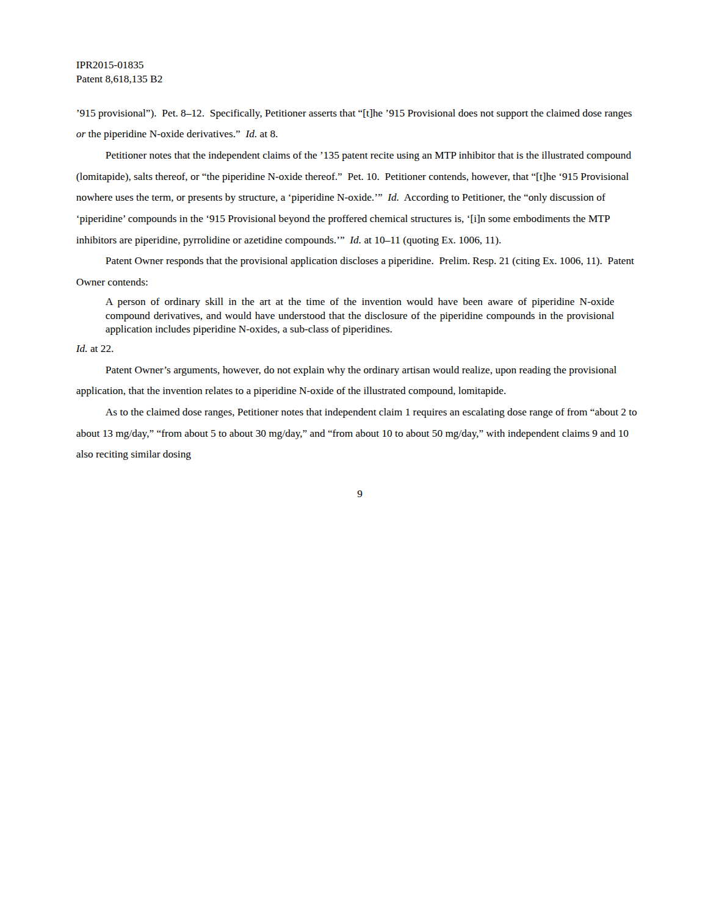IPR2015-01835
Patent 8,618,135 B2
’915 provisional”). Pet. 8–12. Specifically, Petitioner asserts that “[t]he ’915 Provisional does not support the claimed dose ranges or the piperidine N-oxide derivatives.” Id. at 8.
Petitioner notes that the independent claims of the ’135 patent recite using an MTP inhibitor that is the illustrated compound (lomitapide), salts thereof, or “the piperidine N-oxide thereof.” Pet. 10. Petitioner contends, however, that “[t]he ‘915 Provisional nowhere uses the term, or presents by structure, a ‘piperidine N-oxide.’” Id. According to Petitioner, the “only discussion of ‘piperidine’ compounds in the ‘915 Provisional beyond the proffered chemical structures is, ‘[i]n some embodiments the MTP inhibitors are piperidine, pyrrolidine or azetidine compounds.’” Id. at 10–11 (quoting Ex. 1006, 11).
Patent Owner responds that the provisional application discloses a piperidine. Prelim. Resp. 21 (citing Ex. 1006, 11). Patent Owner contends:
A person of ordinary skill in the art at the time of the invention would have been aware of piperidine N-oxide compound derivatives, and would have understood that the disclosure of the piperidine compounds in the provisional application includes piperidine N-oxides, a sub-class of piperidines.
Id. at 22.
Patent Owner’s arguments, however, do not explain why the ordinary artisan would realize, upon reading the provisional application, that the invention relates to a piperidine N-oxide of the illustrated compound, lomitapide.
As to the claimed dose ranges, Petitioner notes that independent claim 1 requires an escalating dose range of from “about 2 to about 13 mg/day,” “from about 5 to about 30 mg/day,” and “from about 10 to about 50 mg/day,” with independent claims 9 and 10 also reciting similar dosing
9